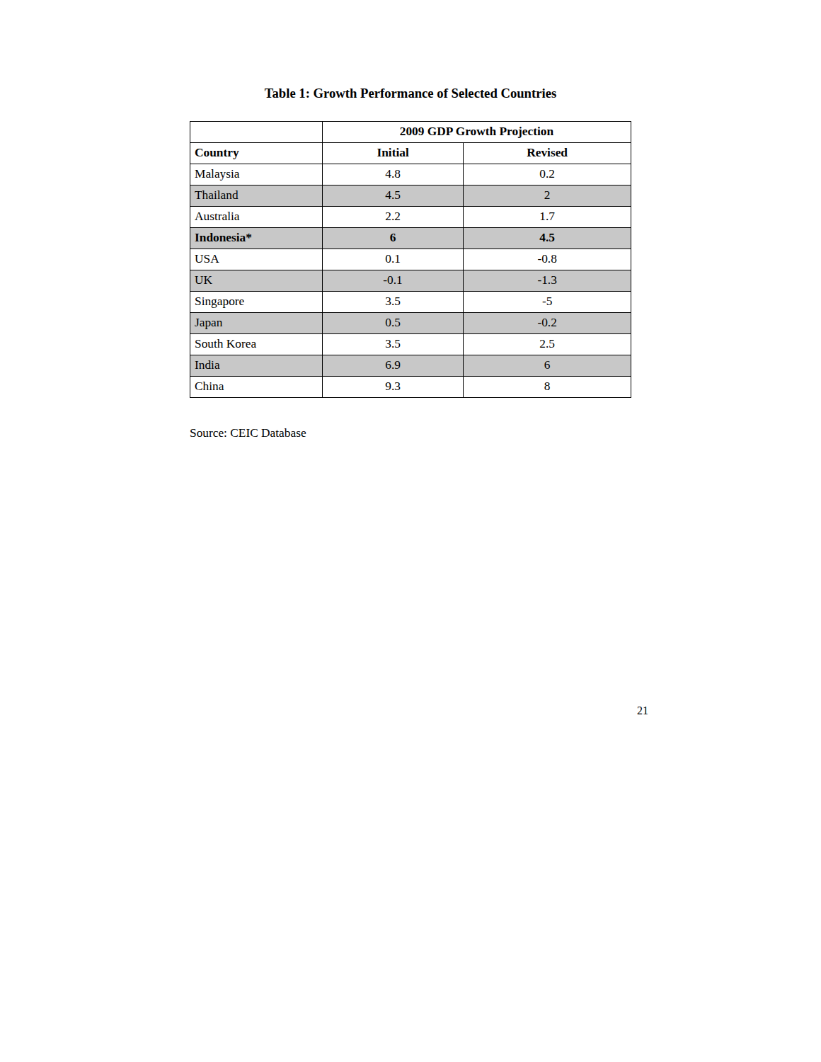Table 1: Growth Performance of Selected Countries
| | 2009 GDP Growth Projection |
| Country | Initial | Revised |
| Malaysia | 4.8 | 0.2 |
| Thailand | 4.5 | 2 |
| Australia | 2.2 | 1.7 |
| Indonesia* | 6 | 4.5 |
| USA | 0.1 | -0.8 |
| UK | -0.1 | -1.3 |
| Singapore | 3.5 | -5 |
| Japan | 0.5 | -0.2 |
| South Korea | 3.5 | 2.5 |
| India | 6.9 | 6 |
| China | 9.3 | 8 |
Source: CEIC Database
21